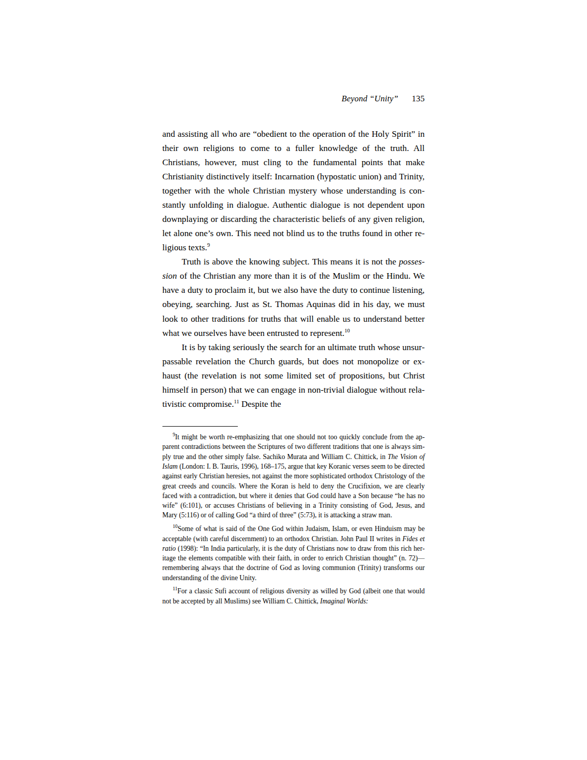Beyond “Unity”135
and assisting all who are “obedient to the operation of the Holy Spirit” in their own religions to come to a fuller knowledge of the truth. All Christians, however, must cling to the fundamental points that make Christianity distinctively itself: Incarnation (hypostatic union) and Trinity, together with the whole Christian mystery whose understanding is constantly unfolding in dialogue. Authentic dialogue is not dependent upon downplaying or discarding the characteristic beliefs of any given religion, let alone one’s own. This need not blind us to the truths found in other religious texts.9
Truth is above the knowing subject. This means it is not the possession of the Christian any more than it is of the Muslim or the Hindu. We have a duty to proclaim it, but we also have the duty to continue listening, obeying, searching. Just as St. Thomas Aquinas did in his day, we must look to other traditions for truths that will enable us to understand better what we ourselves have been entrusted to represent.10
It is by taking seriously the search for an ultimate truth whose unsurpassable revelation the Church guards, but does not monopolize or exhaust (the revelation is not some limited set of propositions, but Christ himself in person) that we can engage in non-trivial dialogue without relativistic compromise.11 Despite the
9It might be worth re-emphasizing that one should not too quickly conclude from the apparent contradictions between the Scriptures of two different traditions that one is always simply true and the other simply false. Sachiko Murata and William C. Chittick, in The Vision of Islam (London: I. B. Tauris, 1996), 168–175, argue that key Koranic verses seem to be directed against early Christian heresies, not against the more sophisticated orthodox Christology of the great creeds and councils. Where the Koran is held to deny the Crucifixion, we are clearly faced with a contradiction, but where it denies that God could have a Son because “he has no wife” (6:101), or accuses Christians of believing in a Trinity consisting of God, Jesus, and Mary (5:116) or of calling God “a third of three” (5:73), it is attacking a straw man.
10Some of what is said of the One God within Judaism, Islam, or even Hinduism may be acceptable (with careful discernment) to an orthodox Christian. John Paul II writes in Fides et ratio (1998): “In India particularly, it is the duty of Christians now to draw from this rich heritage the elements compatible with their faith, in order to enrich Christian thought” (n. 72)—remembering always that the doctrine of God as loving communion (Trinity) transforms our understanding of the divine Unity.
11For a classic Sufi account of religious diversity as willed by God (albeit one that would not be accepted by all Muslims) see William C. Chittick, Imaginal Worlds: